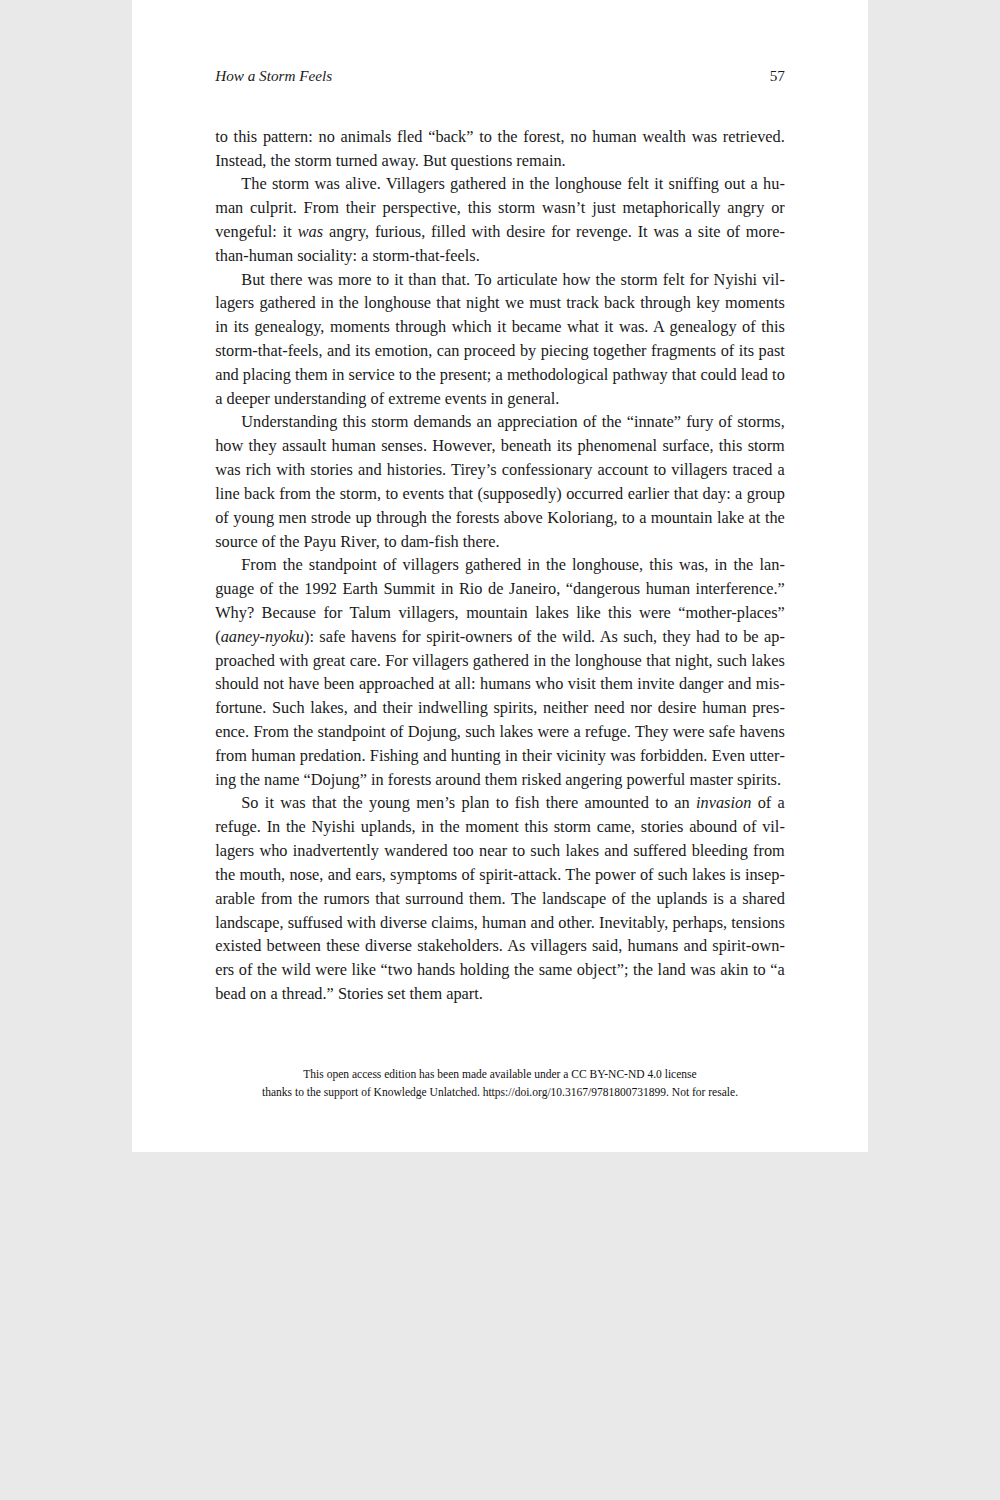How a Storm Feels 57
to this pattern: no animals fled “back” to the forest, no human wealth was retrieved. Instead, the storm turned away. But questions remain.
The storm was alive. Villagers gathered in the longhouse felt it sniffing out a human culprit. From their perspective, this storm wasn’t just metaphorically angry or vengeful: it was angry, furious, filled with desire for revenge. It was a site of more-than-human sociality: a storm-that-feels.
But there was more to it than that. To articulate how the storm felt for Nyishi villagers gathered in the longhouse that night we must track back through key moments in its genealogy, moments through which it became what it was. A genealogy of this storm-that-feels, and its emotion, can proceed by piecing together fragments of its past and placing them in service to the present; a methodological pathway that could lead to a deeper understanding of extreme events in general.
Understanding this storm demands an appreciation of the “innate” fury of storms, how they assault human senses. However, beneath its phenomenal surface, this storm was rich with stories and histories. Tirey’s confessionary account to villagers traced a line back from the storm, to events that (supposedly) occurred earlier that day: a group of young men strode up through the forests above Koloriang, to a mountain lake at the source of the Payu River, to dam-fish there.
From the standpoint of villagers gathered in the longhouse, this was, in the language of the 1992 Earth Summit in Rio de Janeiro, “dangerous human interference.” Why? Because for Talum villagers, mountain lakes like this were “mother-places” (aaney-nyoku): safe havens for spirit-owners of the wild. As such, they had to be approached with great care. For villagers gathered in the longhouse that night, such lakes should not have been approached at all: humans who visit them invite danger and misfortune. Such lakes, and their indwelling spirits, neither need nor desire human presence. From the standpoint of Dojung, such lakes were a refuge. They were safe havens from human predation. Fishing and hunting in their vicinity was forbidden. Even uttering the name “Dojung” in forests around them risked angering powerful master spirits.
So it was that the young men’s plan to fish there amounted to an invasion of a refuge. In the Nyishi uplands, in the moment this storm came, stories abound of villagers who inadvertently wandered too near to such lakes and suffered bleeding from the mouth, nose, and ears, symptoms of spirit-attack. The power of such lakes is inseparable from the rumors that surround them. The landscape of the uplands is a shared landscape, suffused with diverse claims, human and other. Inevitably, perhaps, tensions existed between these diverse stakeholders. As villagers said, humans and spirit-owners of the wild were like “two hands holding the same object”; the land was akin to “a bead on a thread.” Stories set them apart.
This open access edition has been made available under a CC BY-NC-ND 4.0 license
thanks to the support of Knowledge Unlatched. https://doi.org/10.3167/9781800731899. Not for resale.